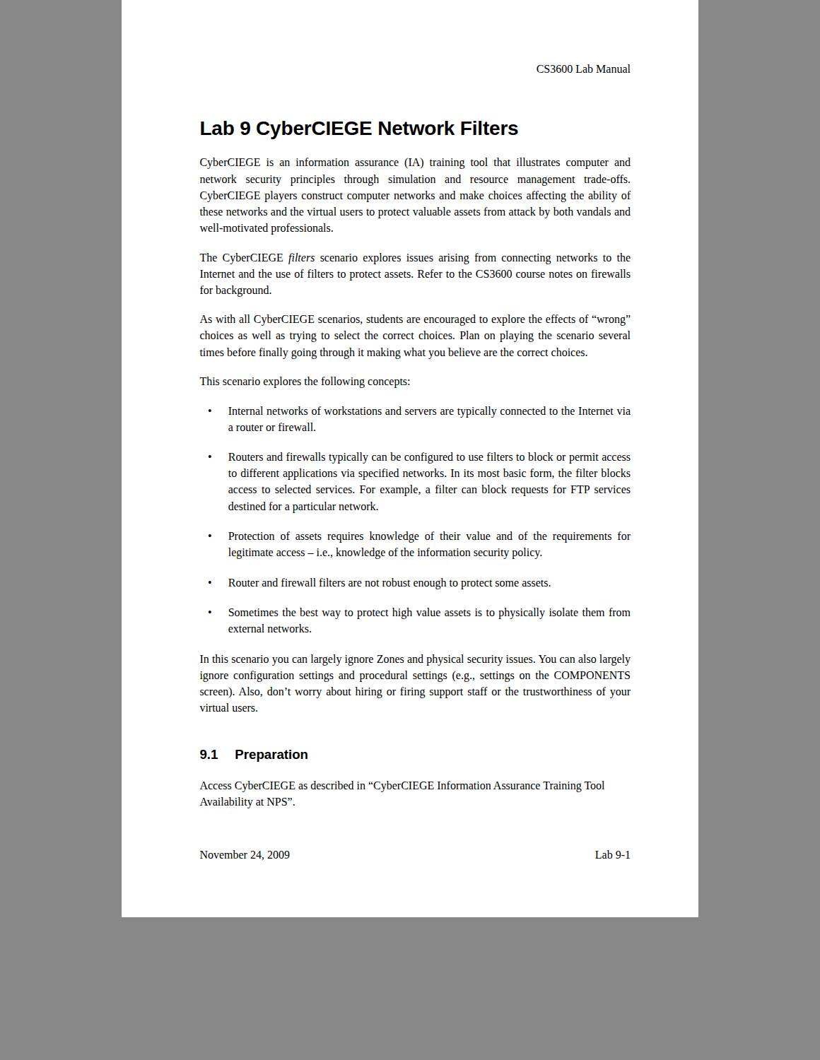CS3600 Lab Manual
Lab 9 CyberCIEGE Network Filters
CyberCIEGE is an information assurance (IA) training tool that illustrates computer and network security principles through simulation and resource management trade-offs. CyberCIEGE players construct computer networks and make choices affecting the ability of these networks and the virtual users to protect valuable assets from attack by both vandals and well-motivated professionals.
The CyberCIEGE filters scenario explores issues arising from connecting networks to the Internet and the use of filters to protect assets. Refer to the CS3600 course notes on firewalls for background.
As with all CyberCIEGE scenarios, students are encouraged to explore the effects of “wrong” choices as well as trying to select the correct choices. Plan on playing the scenario several times before finally going through it making what you believe are the correct choices.
This scenario explores the following concepts:
Internal networks of workstations and servers are typically connected to the Internet via a router or firewall.
Routers and firewalls typically can be configured to use filters to block or permit access to different applications via specified networks. In its most basic form, the filter blocks access to selected services. For example, a filter can block requests for FTP services destined for a particular network.
Protection of assets requires knowledge of their value and of the requirements for legitimate access – i.e., knowledge of the information security policy.
Router and firewall filters are not robust enough to protect some assets.
Sometimes the best way to protect high value assets is to physically isolate them from external networks.
In this scenario you can largely ignore Zones and physical security issues. You can also largely ignore configuration settings and procedural settings (e.g., settings on the COMPONENTS screen). Also, don’t worry about hiring or firing support staff or the trustworthiness of your virtual users.
9.1 Preparation
Access CyberCIEGE as described in “CyberCIEGE Information Assurance Training Tool Availability at NPS”.
November 24, 2009 Lab 9-1